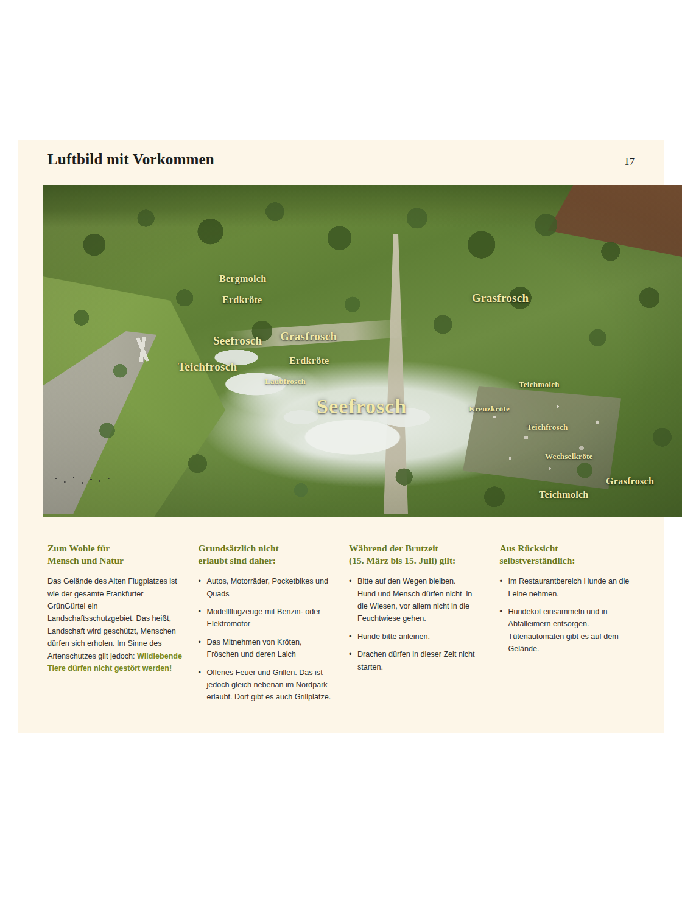Luftbild mit Vorkommen
17
Bergmolch Erdkröte Grasfrosch Seefrosch Grasfrosch Teichfrosch Erdkröte Laubfrosch Seefrosch Teichmolch Kreuzkröte Teichfrosch Wechselkröte Grasfrosch Teichmolch
Zum Wohle für
Mensch und Natur
Das Gelände des Alten Flugplatzes ist wie der gesamte Frankfurter GrünGürtel ein Landschaftsschutzgebiet. Das heißt, Landschaft wird geschützt, Menschen dürfen sich erholen. Im Sinne des Artenschutzes gilt jedoch: Wildlebende Tiere dürfen nicht gestört werden!
Grundsätzlich nicht
erlaubt sind daher:
Autos, Motorräder, Pocketbikes und Quads
Modellflugzeuge mit Benzin- oder Elektromotor
Das Mitnehmen von Kröten, Fröschen und deren Laich
Offenes Feuer und Grillen. Das ist jedoch gleich nebenan im Nordpark erlaubt. Dort gibt es auch Grillplätze.
Während der Brutzeit
(15. März bis 15. Juli) gilt:
Bitte auf den Wegen bleiben.Hund und Mensch dürfen nicht in die Wiesen, vor allem nicht in die Feuchtwiese gehen.
Hunde bitte anleinen.
Drachen dürfen in dieser Zeit nicht starten.
Aus Rücksicht
selbstverständlich:
Im Restaurantbereich Hunde an die Leine nehmen.
Hundekot einsammeln und in Abfalleimern entsorgen. Tütenautomaten gibt es auf dem Gelände.